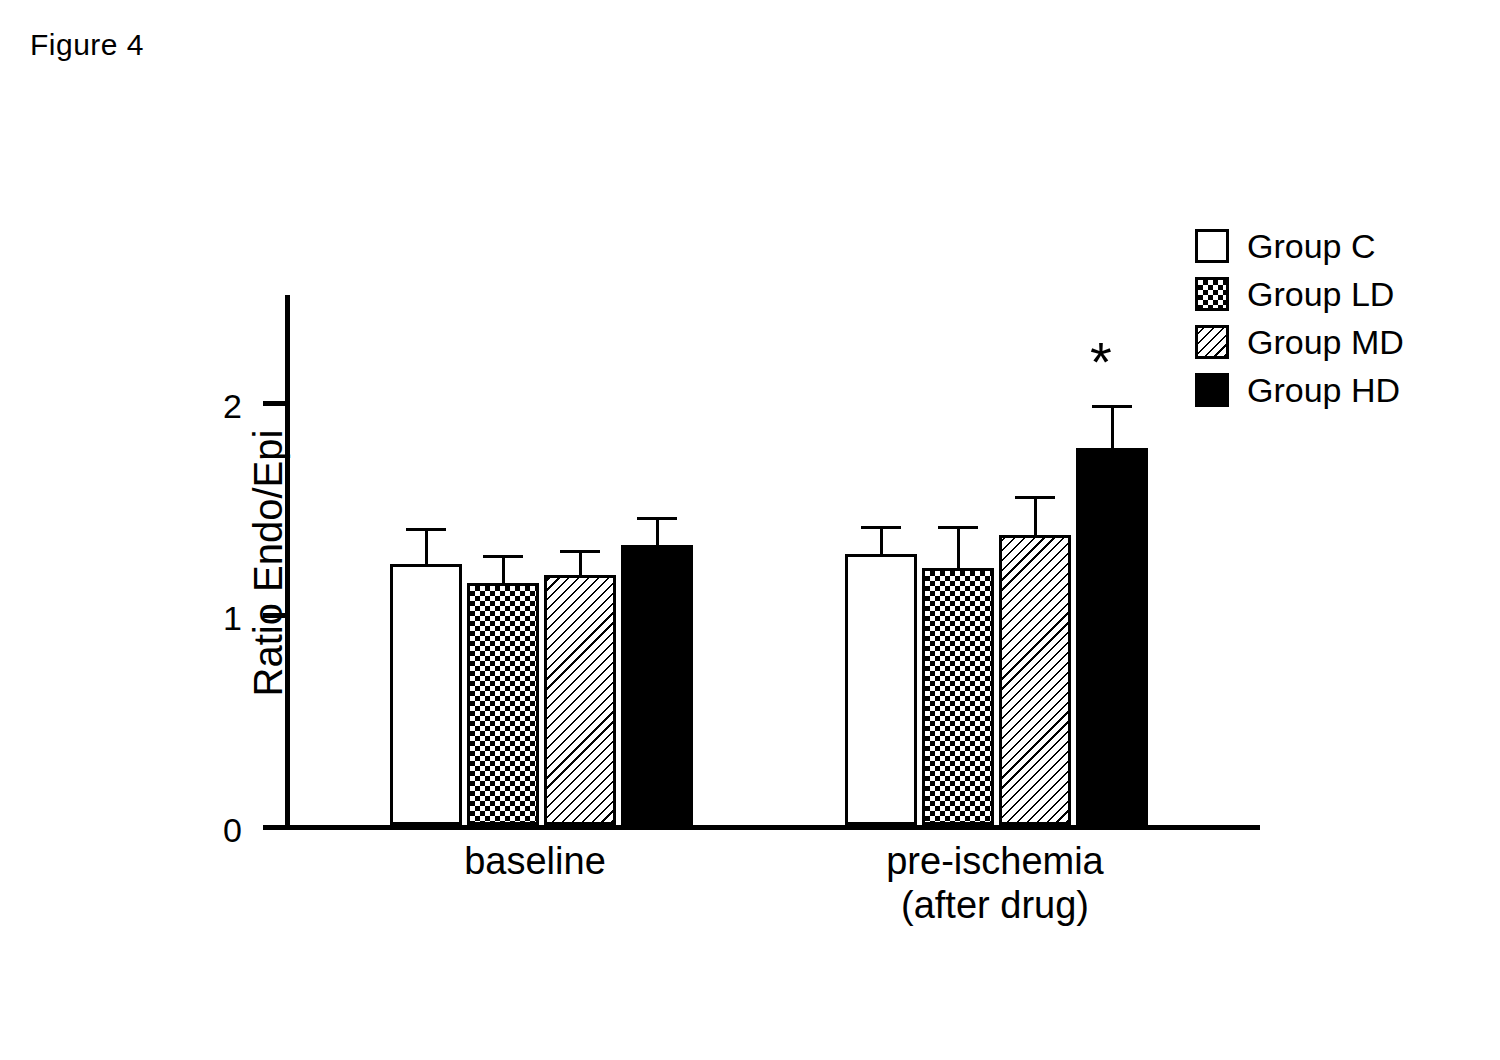Figure 4
Group C
Group LD
Group MD
Group HD
0
1
2
Ratio Endo/Epi
*
baseline
pre-ischemia
(after drug)